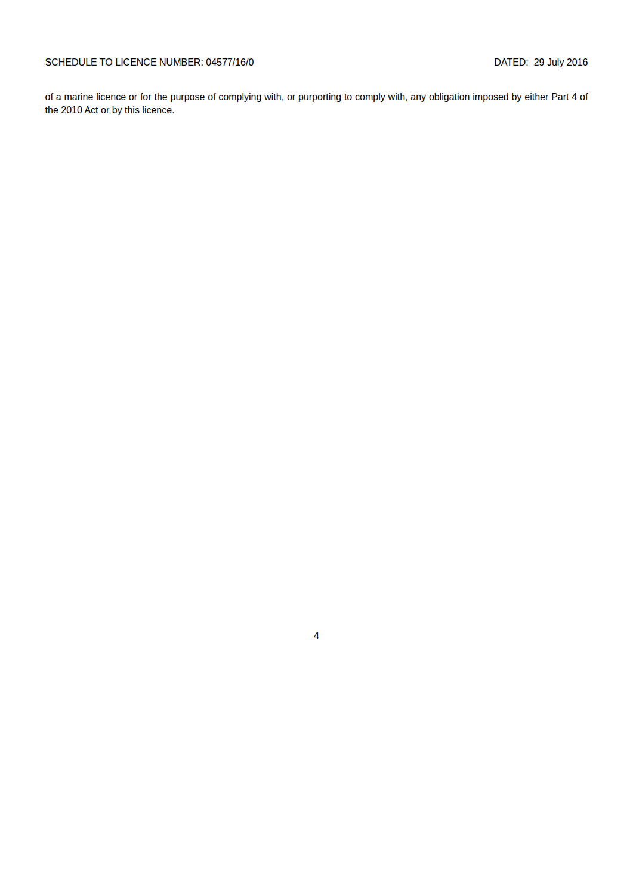SCHEDULE TO LICENCE NUMBER: 04577/16/0
DATED: 29 July 2016
of a marine licence or for the purpose of complying with, or purporting to comply with, any obligation imposed by either Part 4 of the 2010 Act or by this licence.
4